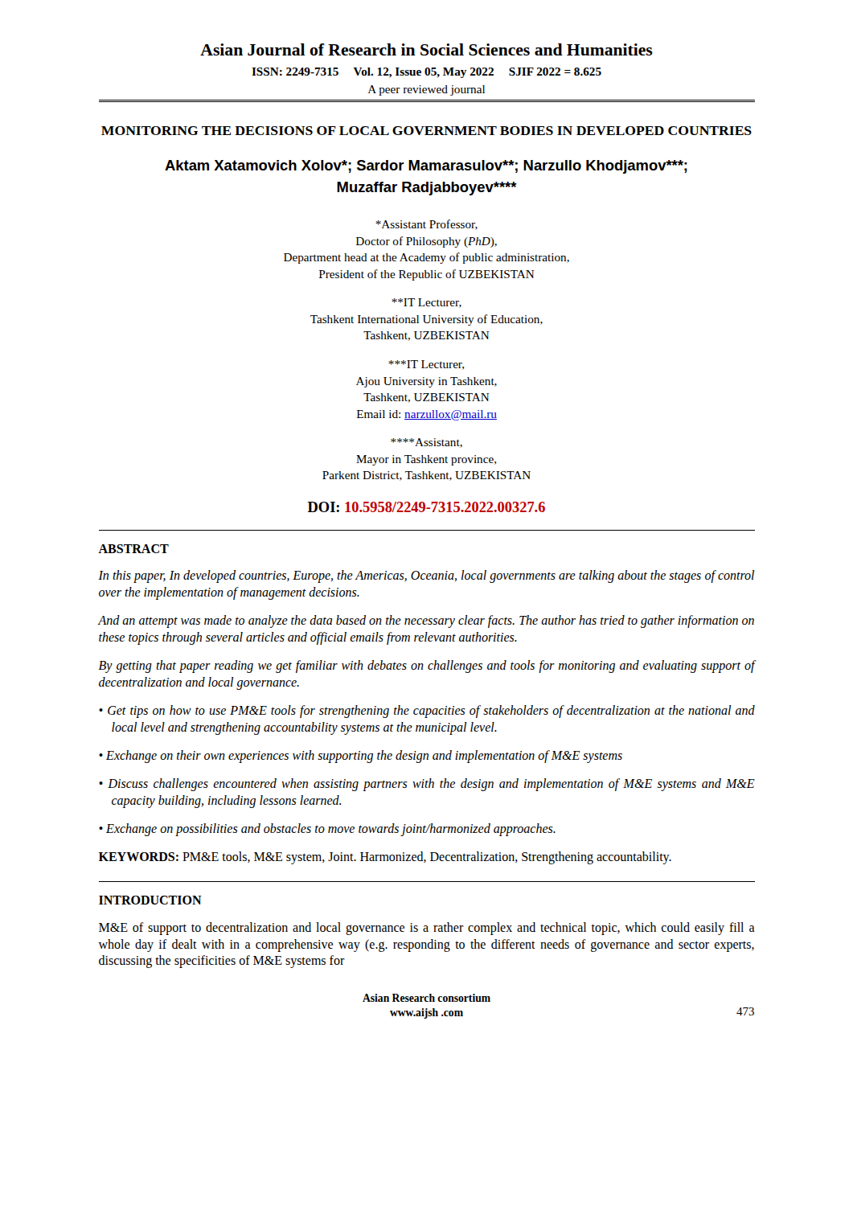Asian Journal of Research in Social Sciences and Humanities
ISSN: 2249-7315 Vol. 12, Issue 05, May 2022 SJIF 2022 = 8.625
A peer reviewed journal
Monitoring the Decisions of Local Government Bodies in Developed Countries
Aktam Xatamovich Xolov*; Sardor Mamarasulov**; Narzullo Khodjamov***;
Muzaffar Radjabboyev****
*Assistant Professor,
Doctor of Philosophy (PhD),
Department head at the Academy of public administration,
President of the Republic of UZBEKISTAN
**IT Lecturer,
Tashkent International University of Education,
Tashkent, UZBEKISTAN
***IT Lecturer,
Ajou University in Tashkent,
Tashkent, UZBEKISTAN
Email id: narzullox@mail.ru
****Assistant,
Mayor in Tashkent province,
Parkent District, Tashkent, UZBEKISTAN
DOI: 10.5958/2249-7315.2022.00327.6
Abstract
In this paper, In developed countries, Europe, the Americas, Oceania, local governments are talking about the stages of control over the implementation of management decisions.
And an attempt was made to analyze the data based on the necessary clear facts. The author has tried to gather information on these topics through several articles and official emails from relevant authorities.
By getting that paper reading we get familiar with debates on challenges and tools for monitoring and evaluating support of decentralization and local governance.
• Get tips on how to use PM&E tools for strengthening the capacities of stakeholders of decentralization at the national and local level and strengthening accountability systems at the municipal level.
• Exchange on their own experiences with supporting the design and implementation of M&E systems
• Discuss challenges encountered when assisting partners with the design and implementation of M&E systems and M&E capacity building, including lessons learned.
• Exchange on possibilities and obstacles to move towards joint/harmonized approaches.
Keywords: PM&E tools, M&E system, Joint. Harmonized, Decentralization, Strengthening accountability.
Introduction
M&E of support to decentralization and local governance is a rather complex and technical topic, which could easily fill a whole day if dealt with in a comprehensive way (e.g. responding to the different needs of governance and sector experts, discussing the specificities of M&E systems for
Asian Research consortium
www.aijsh .com
473